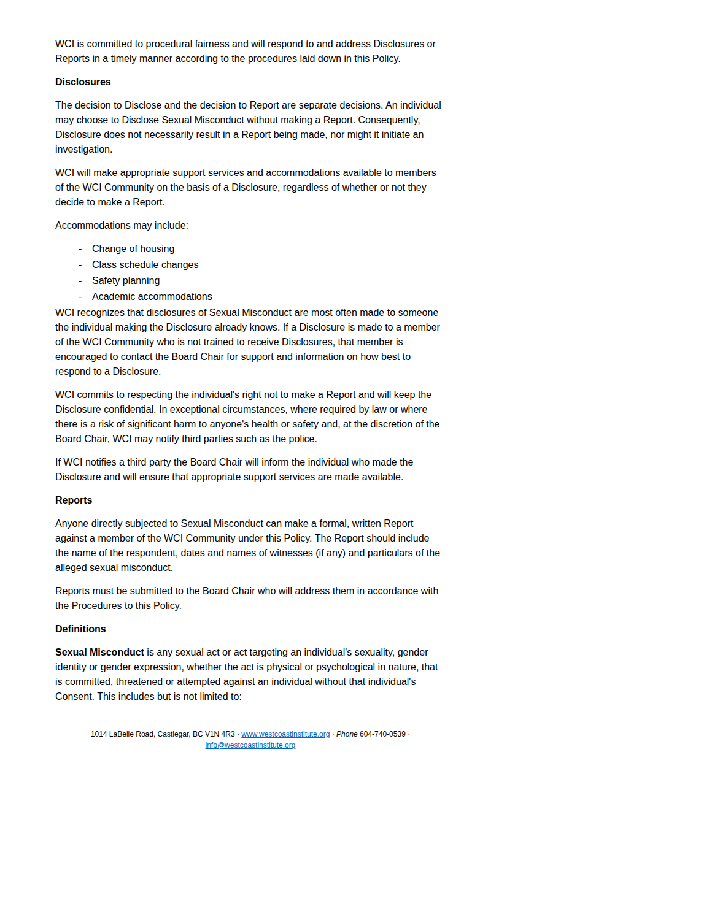WCI is committed to procedural fairness and will respond to and address Disclosures or Reports in a timely manner according to the procedures laid down in this Policy.
Disclosures
The decision to Disclose and the decision to Report are separate decisions. An individual may choose to Disclose Sexual Misconduct without making a Report. Consequently, Disclosure does not necessarily result in a Report being made, nor might it initiate an investigation.
WCI will make appropriate support services and accommodations available to members of the WCI Community on the basis of a Disclosure, regardless of whether or not they decide to make a Report.
Accommodations may include:
Change of housing
Class schedule changes
Safety planning
Academic accommodations
WCI recognizes that disclosures of Sexual Misconduct are most often made to someone the individual making the Disclosure already knows. If a Disclosure is made to a member of the WCI Community who is not trained to receive Disclosures, that member is encouraged to contact the Board Chair for support and information on how best to respond to a Disclosure.
WCI commits to respecting the individual's right not to make a Report and will keep the Disclosure confidential. In exceptional circumstances, where required by law or where there is a risk of significant harm to anyone's health or safety and, at the discretion of the Board Chair, WCI may notify third parties such as the police.
If WCI notifies a third party the Board Chair will inform the individual who made the Disclosure and will ensure that appropriate support services are made available.
Reports
Anyone directly subjected to Sexual Misconduct can make a formal, written Report against a member of the WCI Community under this Policy. The Report should include the name of the respondent, dates and names of witnesses (if any) and particulars of the alleged sexual misconduct.
Reports must be submitted to the Board Chair who will address them in accordance with the Procedures to this Policy.
Definitions
Sexual Misconduct is any sexual act or act targeting an individual's sexuality, gender identity or gender expression, whether the act is physical or psychological in nature, that is committed, threatened or attempted against an individual without that individual's Consent. This includes but is not limited to:
1014 LaBelle Road, Castlegar, BC V1N 4R3 · www.westcoastinstitute.org · Phone 604-740-0539 · info@westcoastinstitute.org